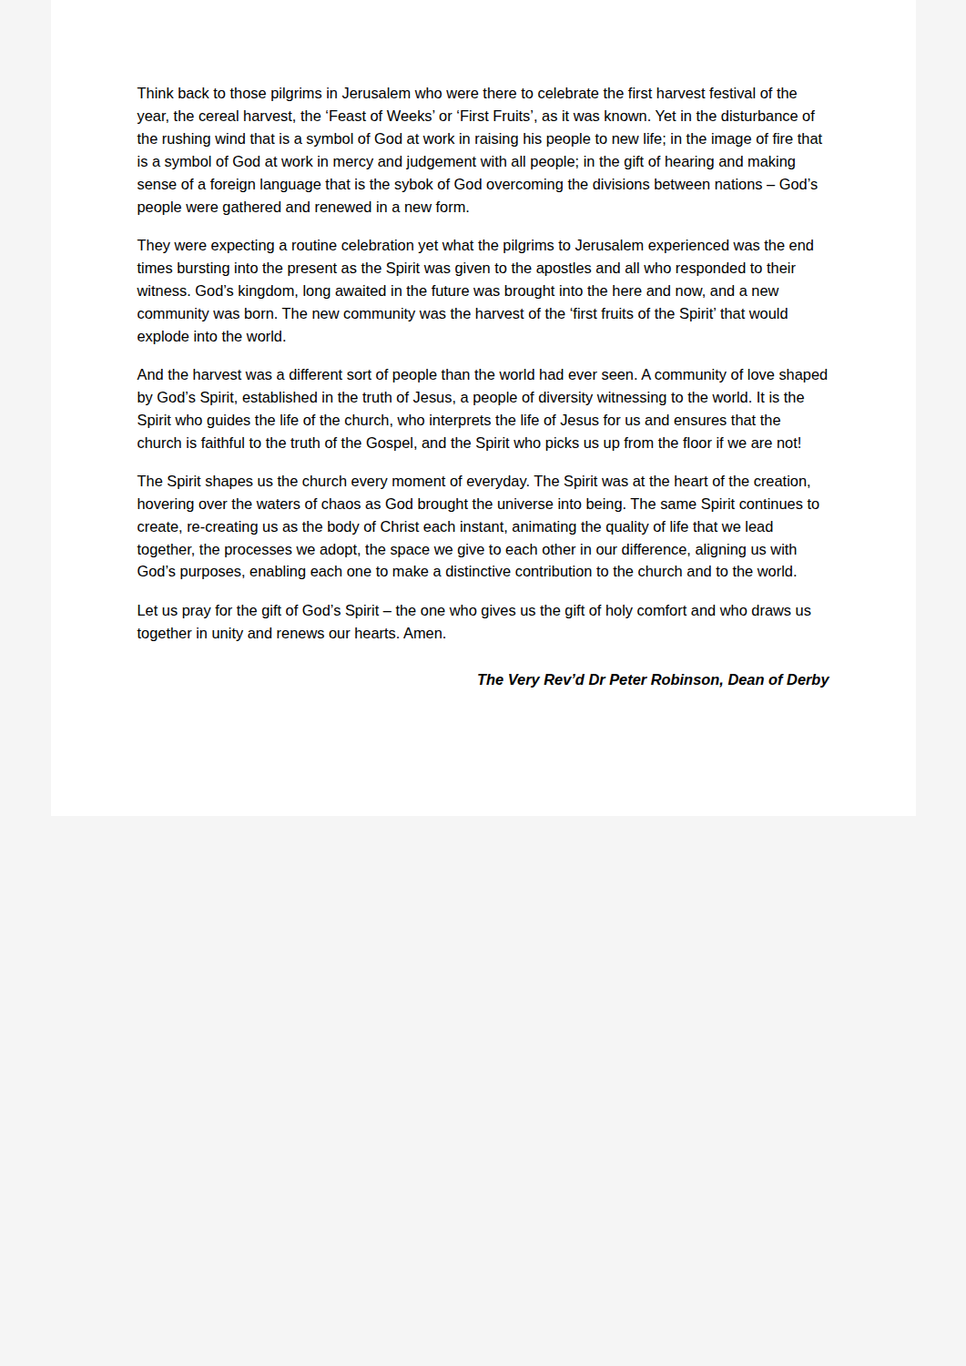Think back to those pilgrims in Jerusalem who were there to celebrate the first harvest festival of the year, the cereal harvest, the ‘Feast of Weeks’ or ‘First Fruits’, as it was known. Yet in the disturbance of the rushing wind that is a symbol of God at work in raising his people to new life; in the image of fire that is a symbol of God at work in mercy and judgement with all people; in the gift of hearing and making sense of a foreign language that is the sybok of God overcoming the divisions between nations – God’s people were gathered and renewed in a new form.
They were expecting a routine celebration yet what the pilgrims to Jerusalem experienced was the end times bursting into the present as the Spirit was given to the apostles and all who responded to their witness. God’s kingdom, long awaited in the future was brought into the here and now, and a new community was born. The new community was the harvest of the ‘first fruits of the Spirit’ that would explode into the world.
And the harvest was a different sort of people than the world had ever seen. A community of love shaped by God’s Spirit, established in the truth of Jesus, a people of diversity witnessing to the world. It is the Spirit who guides the life of the church, who interprets the life of Jesus for us and ensures that the church is faithful to the truth of the Gospel, and the Spirit who picks us up from the floor if we are not!
The Spirit shapes us the church every moment of everyday. The Spirit was at the heart of the creation, hovering over the waters of chaos as God brought the universe into being. The same Spirit continues to create, re-creating us as the body of Christ each instant, animating the quality of life that we lead together, the processes we adopt, the space we give to each other in our difference, aligning us with God’s purposes, enabling each one to make a distinctive contribution to the church and to the world.
Let us pray for the gift of God’s Spirit – the one who gives us the gift of holy comfort and who draws us together in unity and renews our hearts. Amen.
The Very Rev’d Dr Peter Robinson, Dean of Derby